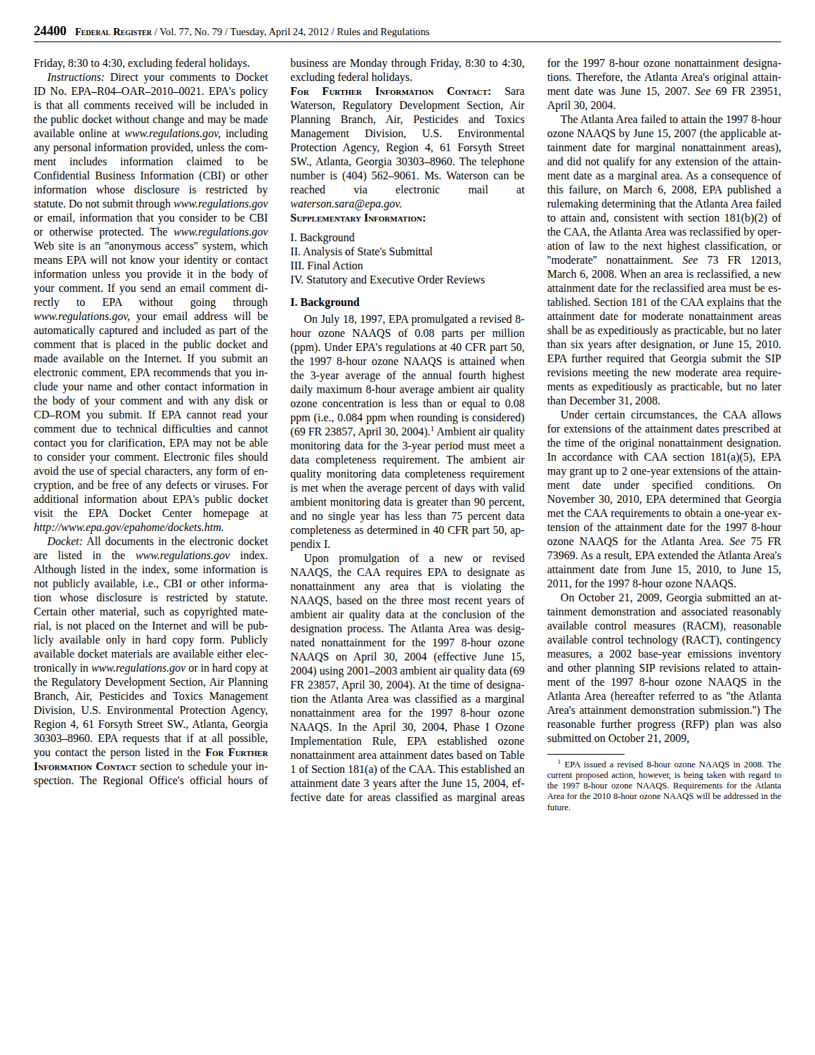24400 Federal Register / Vol. 77, No. 79 / Tuesday, April 24, 2012 / Rules and Regulations
Friday, 8:30 to 4:30, excluding federal holidays.
Instructions: Direct your comments to Docket ID No. EPA–R04–OAR–2010–0021. EPA's policy is that all comments received will be included in the public docket without change and may be made available online at www.regulations.gov, including any personal information provided, unless the comment includes information claimed to be Confidential Business Information (CBI) or other information whose disclosure is restricted by statute. Do not submit through www.regulations.gov or email, information that you consider to be CBI or otherwise protected. The www.regulations.gov Web site is an ''anonymous access'' system, which means EPA will not know your identity or contact information unless you provide it in the body of your comment. If you send an email comment directly to EPA without going through www.regulations.gov, your email address will be automatically captured and included as part of the comment that is placed in the public docket and made available on the Internet. If you submit an electronic comment, EPA recommends that you include your name and other contact information in the body of your comment and with any disk or CD–ROM you submit. If EPA cannot read your comment due to technical difficulties and cannot contact you for clarification, EPA may not be able to consider your comment. Electronic files should avoid the use of special characters, any form of encryption, and be free of any defects or viruses. For additional information about EPA's public docket visit the EPA Docket Center homepage at http://www.epa.gov/epahome/dockets.htm.
Docket: All documents in the electronic docket are listed in the www.regulations.gov index. Although listed in the index, some information is not publicly available, i.e., CBI or other information whose disclosure is restricted by statute. Certain other material, such as copyrighted material, is not placed on the Internet and will be publicly available only in hard copy form. Publicly available docket materials are available either electronically in www.regulations.gov or in hard copy at the Regulatory Development Section, Air Planning Branch, Air, Pesticides and Toxics Management Division, U.S. Environmental Protection Agency, Region 4, 61 Forsyth Street SW., Atlanta, Georgia 30303–8960. EPA requests that if at all possible, you contact the person listed in the For Further Information Contact section to schedule your inspection. The Regional Office's official hours of business are Monday through Friday, 8:30 to 4:30, excluding federal holidays.
For Further Information Contact: Sara Waterson, Regulatory Development Section, Air Planning Branch, Air, Pesticides and Toxics Management Division, U.S. Environmental Protection Agency, Region 4, 61 Forsyth Street SW., Atlanta, Georgia 30303–8960. The telephone number is (404) 562–9061. Ms. Waterson can be reached via electronic mail at waterson.sara@epa.gov.
Supplementary Information:
I. Background
II. Analysis of State's Submittal
III. Final Action
IV. Statutory and Executive Order Reviews
I. Background
On July 18, 1997, EPA promulgated a revised 8-hour ozone NAAQS of 0.08 parts per million (ppm). Under EPA's regulations at 40 CFR part 50, the 1997 8-hour ozone NAAQS is attained when the 3-year average of the annual fourth highest daily maximum 8-hour average ambient air quality ozone concentration is less than or equal to 0.08 ppm (i.e., 0.084 ppm when rounding is considered) (69 FR 23857, April 30, 2004).1 Ambient air quality monitoring data for the 3-year period must meet a data completeness requirement. The ambient air quality monitoring data completeness requirement is met when the average percent of days with valid ambient monitoring data is greater than 90 percent, and no single year has less than 75 percent data completeness as determined in 40 CFR part 50, appendix I.
Upon promulgation of a new or revised NAAQS, the CAA requires EPA to designate as nonattainment any area that is violating the NAAQS, based on the three most recent years of ambient air quality data at the conclusion of the designation process. The Atlanta Area was designated nonattainment for the 1997 8-hour ozone NAAQS on April 30, 2004 (effective June 15, 2004) using 2001–2003 ambient air quality data (69 FR 23857, April 30, 2004). At the time of designation the Atlanta Area was classified as a marginal nonattainment area for the 1997 8-hour ozone NAAQS. In the April 30, 2004, Phase I Ozone Implementation Rule, EPA established ozone nonattainment area attainment dates based on Table 1 of Section 181(a) of the CAA. This established an attainment date 3 years after the June 15, 2004, effective date for areas classified as marginal areas for the 1997 8-hour ozone nonattainment designations. Therefore, the Atlanta Area's original attainment date was June 15, 2007. See 69 FR 23951, April 30, 2004.
The Atlanta Area failed to attain the 1997 8-hour ozone NAAQS by June 15, 2007 (the applicable attainment date for marginal nonattainment areas), and did not qualify for any extension of the attainment date as a marginal area. As a consequence of this failure, on March 6, 2008, EPA published a rulemaking determining that the Atlanta Area failed to attain and, consistent with section 181(b)(2) of the CAA, the Atlanta Area was reclassified by operation of law to the next highest classification, or ''moderate'' nonattainment. See 73 FR 12013, March 6, 2008. When an area is reclassified, a new attainment date for the reclassified area must be established. Section 181 of the CAA explains that the attainment date for moderate nonattainment areas shall be as expeditiously as practicable, but no later than six years after designation, or June 15, 2010. EPA further required that Georgia submit the SIP revisions meeting the new moderate area requirements as expeditiously as practicable, but no later than December 31, 2008.
Under certain circumstances, the CAA allows for extensions of the attainment dates prescribed at the time of the original nonattainment designation. In accordance with CAA section 181(a)(5), EPA may grant up to 2 one-year extensions of the attainment date under specified conditions. On November 30, 2010, EPA determined that Georgia met the CAA requirements to obtain a one-year extension of the attainment date for the 1997 8-hour ozone NAAQS for the Atlanta Area. See 75 FR 73969. As a result, EPA extended the Atlanta Area's attainment date from June 15, 2010, to June 15, 2011, for the 1997 8-hour ozone NAAQS.
On October 21, 2009, Georgia submitted an attainment demonstration and associated reasonably available control measures (RACM), reasonable available control technology (RACT), contingency measures, a 2002 base-year emissions inventory and other planning SIP revisions related to attainment of the 1997 8-hour ozone NAAQS in the Atlanta Area (hereafter referred to as ''the Atlanta Area's attainment demonstration submission.'') The reasonable further progress (RFP) plan was also submitted on October 21, 2009,
1 EPA issued a revised 8-hour ozone NAAQS in 2008. The current proposed action, however, is being taken with regard to the 1997 8-hour ozone NAAQS. Requirements for the Atlanta Area for the 2010 8-hour ozone NAAQS will be addressed in the future.